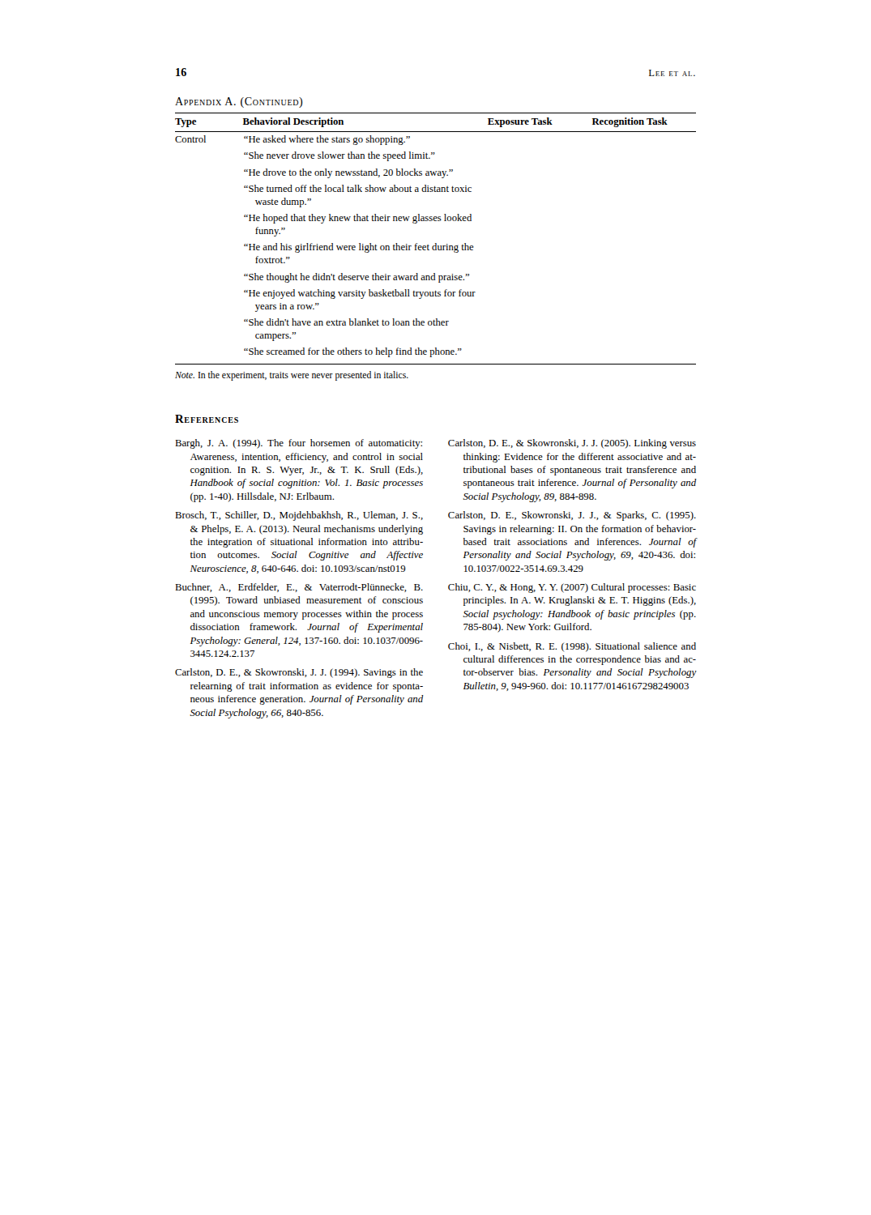16 Lee et al.
Appendix A. (Continued)
| Type | Behavioral Description | Exposure Task | Recognition Task |
| --- | --- | --- | --- |
| Control | “He asked where the stars go shopping.” | | |
| | “She never drove slower than the speed limit.” | | |
| | “He drove to the only newsstand, 20 blocks away.” | | |
| | “She turned off the local talk show about a distant toxic waste dump.” | | |
| | “He hoped that they knew that their new glasses looked funny.” | | |
| | “He and his girlfriend were light on their feet during the foxtrot.” | | |
| | “She thought he didn't deserve their award and praise.” | | |
| | “He enjoyed watching varsity basketball tryouts for four years in a row.” | | |
| | “She didn't have an extra blanket to loan the other campers.” | | |
| | “She screamed for the others to help find the phone.” | | |
Note. In the experiment, traits were never presented in italics.
References
Bargh, J. A. (1994). The four horsemen of automaticity: Awareness, intention, efficiency, and control in social cognition. In R. S. Wyer, Jr., & T. K. Srull (Eds.), Handbook of social cognition: Vol. 1. Basic processes (pp. 1-40). Hillsdale, NJ: Erlbaum.
Brosch, T., Schiller, D., Mojdehbakhsh, R., Uleman, J. S., & Phelps, E. A. (2013). Neural mechanisms underlying the integration of situational information into attribution outcomes. Social Cognitive and Affective Neuroscience, 8, 640-646. doi: 10.1093/scan/nst019
Buchner, A., Erdfelder, E., & Vaterrodt-Plünnecke, B. (1995). Toward unbiased measurement of conscious and unconscious memory processes within the process dissociation framework. Journal of Experimental Psychology: General, 124, 137-160. doi: 10.1037/0096-3445.124.2.137
Carlston, D. E., & Skowronski, J. J. (1994). Savings in the relearning of trait information as evidence for spontaneous inference generation. Journal of Personality and Social Psychology, 66, 840-856.
Carlston, D. E., & Skowronski, J. J. (2005). Linking versus thinking: Evidence for the different associative and attributional bases of spontaneous trait transference and spontaneous trait inference. Journal of Personality and Social Psychology, 89, 884-898.
Carlston, D. E., Skowronski, J. J., & Sparks, C. (1995). Savings in relearning: II. On the formation of behavior-based trait associations and inferences. Journal of Personality and Social Psychology, 69, 420-436. doi: 10.1037/0022-3514.69.3.429
Chiu, C. Y., & Hong, Y. Y. (2007) Cultural processes: Basic principles. In A. W. Kruglanski & E. T. Higgins (Eds.), Social psychology: Handbook of basic principles (pp. 785-804). New York: Guilford.
Choi, I., & Nisbett, R. E. (1998). Situational salience and cultural differences in the correspondence bias and actor-observer bias. Personality and Social Psychology Bulletin, 9, 949-960. doi: 10.1177/0146167298249003